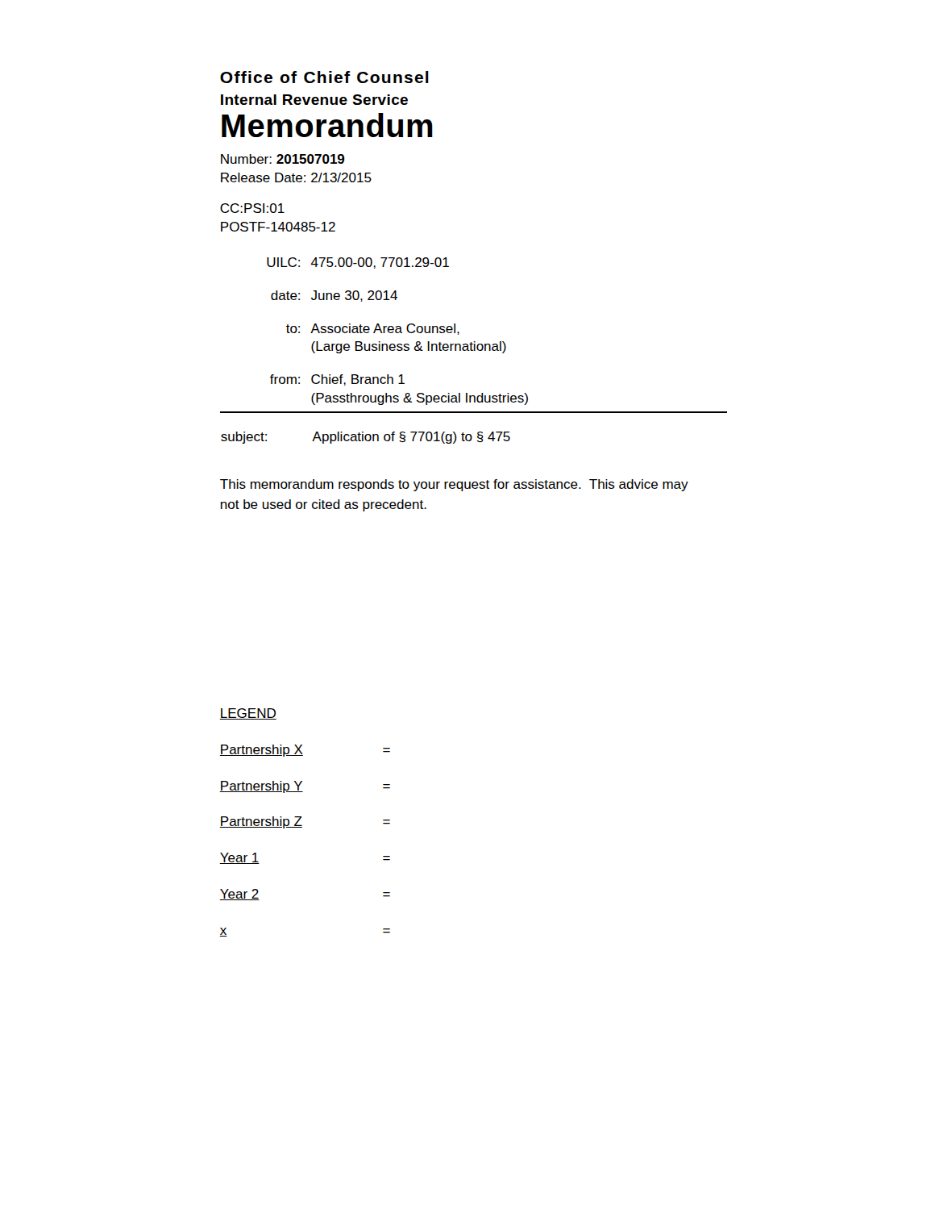Office of Chief Counsel
Internal Revenue Service
Memorandum
Number: 201507019
Release Date: 2/13/2015
CC:PSI:01
POSTF-140485-12
| UILC: | 475.00-00, 7701.29-01 |
| date: | June 30, 2014 |
| to: | Associate Area Counsel, (Large Business & International) |
| from: | Chief, Branch 1 (Passthroughs & Special Industries) |
| subject: | Application of § 7701(g) to § 475 |
This memorandum responds to your request for assistance. This advice may not be used or cited as precedent.
LEGEND
| Partnership X | = | |
| Partnership Y | = | |
| Partnership Z | = | |
| Year 1 | = | |
| Year 2 | = | |
| x | = | |